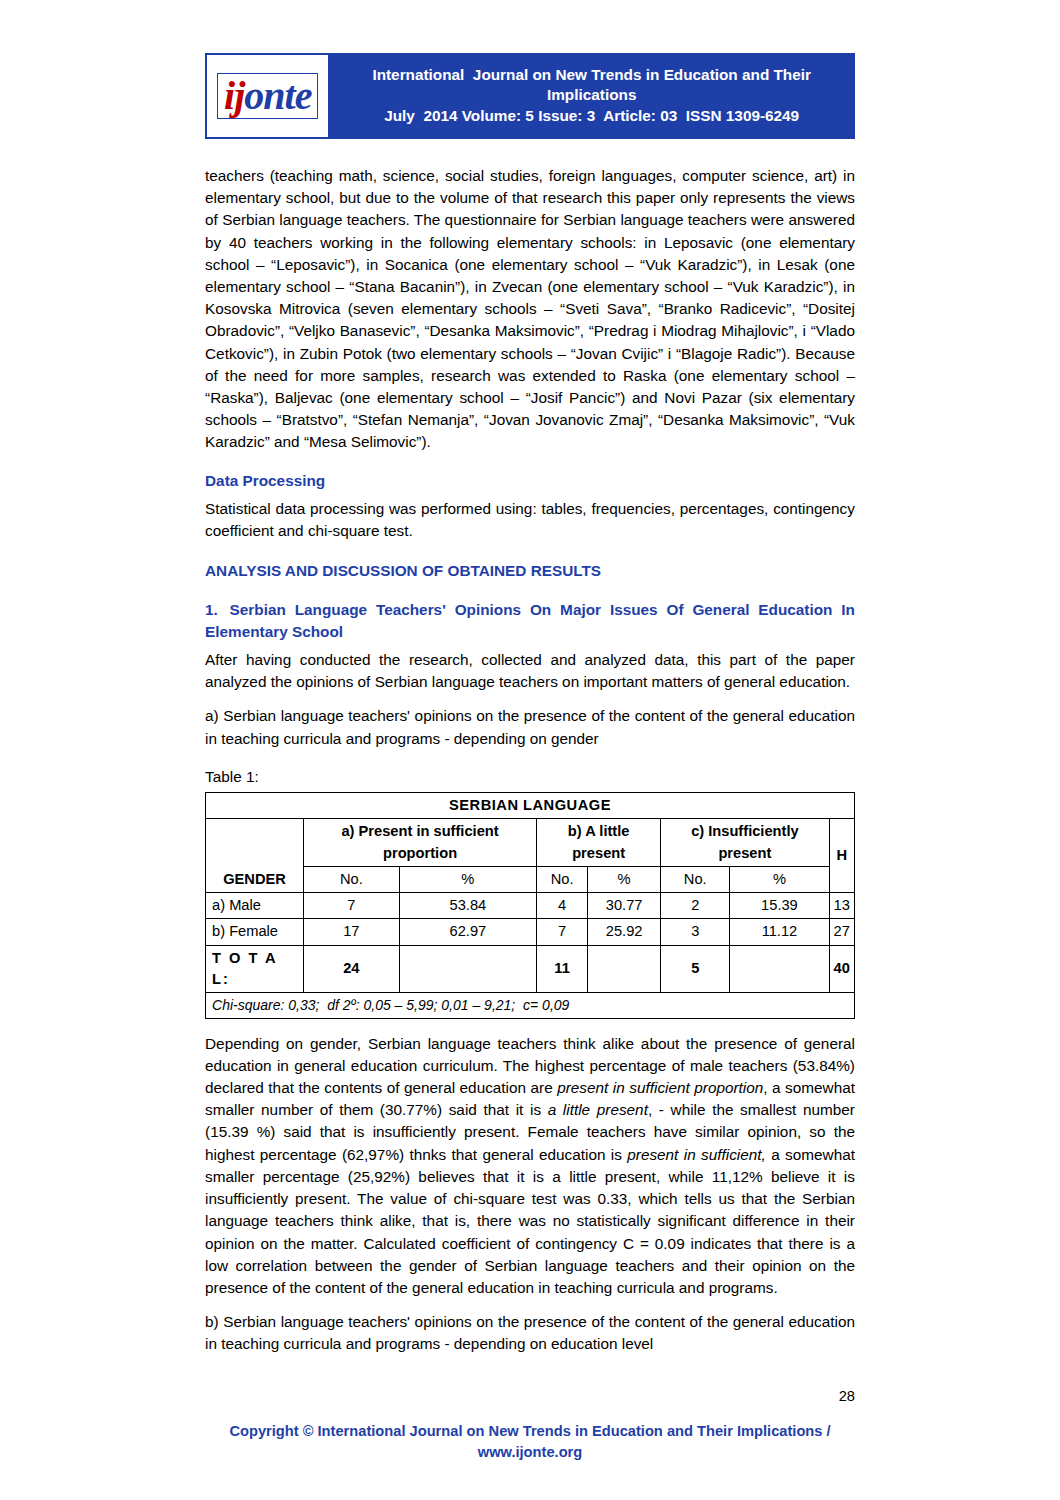ijonte
International Journal on New Trends in Education and Their Implications
July 2014 Volume: 5 Issue: 3 Article: 03 ISSN 1309-6249
teachers (teaching math, science, social studies, foreign languages, computer science, art) in elementary school, but due to the volume of that research this paper only represents the views of Serbian language teachers. The questionnaire for Serbian language teachers were answered by 40 teachers working in the following elementary schools: in Leposavic (one elementary school – “Leposavic”), in Socanica (one elementary school – “Vuk Karadzic”), in Lesak (one elementary school – “Stana Bacanin”), in Zvecan (one elementary school – “Vuk Karadzic”), in Kosovska Mitrovica (seven elementary schools – “Sveti Sava”, “Branko Radicevic”, “Dositej Obradovic”, “Veljko Banasevic”, “Desanka Maksimovic”, “Predrag i Miodrag Mihajlovic”, i “Vlado Cetkovic”), in Zubin Potok (two elementary schools – “Jovan Cvijic” i “Blagoje Radic”). Because of the need for more samples, research was extended to Raska (one elementary school – “Raska”), Baljevac (one elementary school – “Josif Pancic”) and Novi Pazar (six elementary schools – “Bratstvo”, “Stefan Nemanja”, “Jovan Jovanovic Zmaj”, “Desanka Maksimovic”, “Vuk Karadzic” and “Mesa Selimovic”).
Data Processing
Statistical data processing was performed using: tables, frequencies, percentages, contingency coefficient and chi-square test.
ANALYSIS AND DISCUSSION OF OBTAINED RESULTS
1. Serbian Language Teachers' Opinions On Major Issues Of General Education In Elementary School
After having conducted the research, collected and analyzed data, this part of the paper analyzed the opinions of Serbian language teachers on important matters of general education.
a) Serbian language teachers' opinions on the presence of the content of the general education in teaching curricula and programs - depending on gender
Table 1:
| SERBIAN LANGUAGE |
| --- |
| GENDER | a) Present in sufficient proportion | b) A little present | c) Insufficiently present | H |
| No. | % | No. | % | No. | % |
| a) Male | 7 | 53.84 | 4 | 30.77 | 2 | 15.39 | 13 |
| b) Female | 17 | 62.97 | 7 | 25.92 | 3 | 11.12 | 27 |
| T O T A L: | 24 | | 11 | | 5 | | 40 |
| Chi-square: 0,33; df 2º: 0,05 – 5,99; 0,01 – 9,21; c= 0,09 |
Depending on gender, Serbian language teachers think alike about the presence of general education in general education curriculum. The highest percentage of male teachers (53.84%) declared that the contents of general education are present in sufficient proportion, a somewhat smaller number of them (30.77%) said that it is a little present, - while the smallest number (15.39 %) said that is insufficiently present. Female teachers have similar opinion, so the highest percentage (62,97%) thnks that general education is present in sufficient, a somewhat smaller percentage (25,92%) believes that it is a little present, while 11,12% believe it is insufficiently present. The value of chi-square test was 0.33, which tells us that the Serbian language teachers think alike, that is, there was no statistically significant difference in their opinion on the matter. Calculated coefficient of contingency C = 0.09 indicates that there is a low correlation between the gender of Serbian language teachers and their opinion on the presence of the content of the general education in teaching curricula and programs.
b) Serbian language teachers' opinions on the presence of the content of the general education in teaching curricula and programs - depending on education level
28
Copyright © International Journal on New Trends in Education and Their Implications / www.ijonte.org